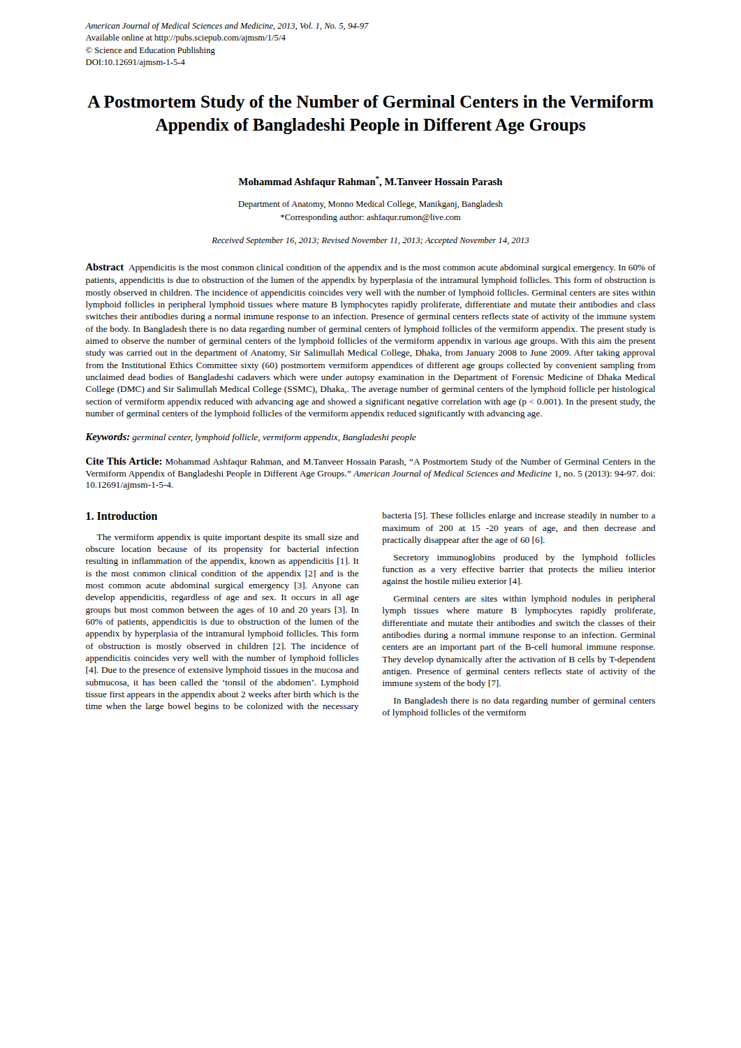American Journal of Medical Sciences and Medicine, 2013, Vol. 1, No. 5, 94-97 Available online at http://pubs.sciepub.com/ajmsm/1/5/4 © Science and Education Publishing DOI:10.12691/ajmsm-1-5-4
A Postmortem Study of the Number of Germinal Centers in the Vermiform Appendix of Bangladeshi People in Different Age Groups
Mohammad Ashfaqur Rahman*, M.Tanveer Hossain Parash
Department of Anatomy, Monno Medical College, Manikganj, Bangladesh
*Corresponding author: ashfaqur.rumon@live.com
Received September 16, 2013; Revised November 11, 2013; Accepted November 14, 2013
Abstract Appendicitis is the most common clinical condition of the appendix and is the most common acute abdominal surgical emergency. In 60% of patients, appendicitis is due to obstruction of the lumen of the appendix by hyperplasia of the intramural lymphoid follicles. This form of obstruction is mostly observed in children. The incidence of appendicitis coincides very well with the number of lymphoid follicles. Germinal centers are sites within lymphoid follicles in peripheral lymphoid tissues where mature B lymphocytes rapidly proliferate, differentiate and mutate their antibodies and class switches their antibodies during a normal immune response to an infection. Presence of germinal centers reflects state of activity of the immune system of the body. In Bangladesh there is no data regarding number of germinal centers of lymphoid follicles of the vermiform appendix. The present study is aimed to observe the number of germinal centers of the lymphoid follicles of the vermiform appendix in various age groups. With this aim the present study was carried out in the department of Anatomy, Sir Salimullah Medical College, Dhaka, from January 2008 to June 2009. After taking approval from the Institutional Ethics Committee sixty (60) postmortem vermiform appendices of different age groups collected by convenient sampling from unclaimed dead bodies of Bangladeshi cadavers which were under autopsy examination in the Department of Forensic Medicine of Dhaka Medical College (DMC) and Sir Salimullah Medical College (SSMC), Dhaka,. The average number of germinal centers of the lymphoid follicle per histological section of vermiform appendix reduced with advancing age and showed a significant negative correlation with age (p < 0.001). In the present study, the number of germinal centers of the lymphoid follicles of the vermiform appendix reduced significantly with advancing age.
Keywords: germinal center, lymphoid follicle, vermiform appendix, Bangladeshi people
Cite This Article: Mohammad Ashfaqur Rahman, and M.Tanveer Hossain Parash, “A Postmortem Study of the Number of Germinal Centers in the Vermiform Appendix of Bangladeshi People in Different Age Groups.” American Journal of Medical Sciences and Medicine 1, no. 5 (2013): 94-97. doi: 10.12691/ajmsm-1-5-4.
1. Introduction
The vermiform appendix is quite important despite its small size and obscure location because of its propensity for bacterial infection resulting in inflammation of the appendix, known as appendicitis [1]. It is the most common clinical condition of the appendix [2] and is the most common acute abdominal surgical emergency [3]. Anyone can develop appendicitis, regardless of age and sex. It occurs in all age groups but most common between the ages of 10 and 20 years [3]. In 60% of patients, appendicitis is due to obstruction of the lumen of the appendix by hyperplasia of the intramural lymphoid follicles. This form of obstruction is mostly observed in children [2]. The incidence of appendicitis coincides very well with the number of lymphoid follicles [4]. Due to the presence of extensive lymphoid tissues in the mucosa and submucosa, it has been called the ‘tonsil of the abdomen’. Lymphoid tissue first appears in the appendix about 2 weeks after birth which is the time when the large bowel begins to be colonized with the necessary bacteria [5]. These follicles enlarge and increase steadily in number to a maximum of 200 at 15 -20 years of age, and then decrease and practically disappear after the age of 60 [6].
Secretory immunoglobins produced by the lymphoid follicles function as a very effective barrier that protects the milieu interior against the hostile milieu exterior [4].
Germinal centers are sites within lymphoid nodules in peripheral lymph tissues where mature B lymphocytes rapidly proliferate, differentiate and mutate their antibodies and switch the classes of their antibodies during a normal immune response to an infection. Germinal centers are an important part of the B-cell humoral immune response. They develop dynamically after the activation of B cells by T-dependent antigen. Presence of germinal centers reflects state of activity of the immune system of the body [7].
In Bangladesh there is no data regarding number of germinal centers of lymphoid follicles of the vermiform